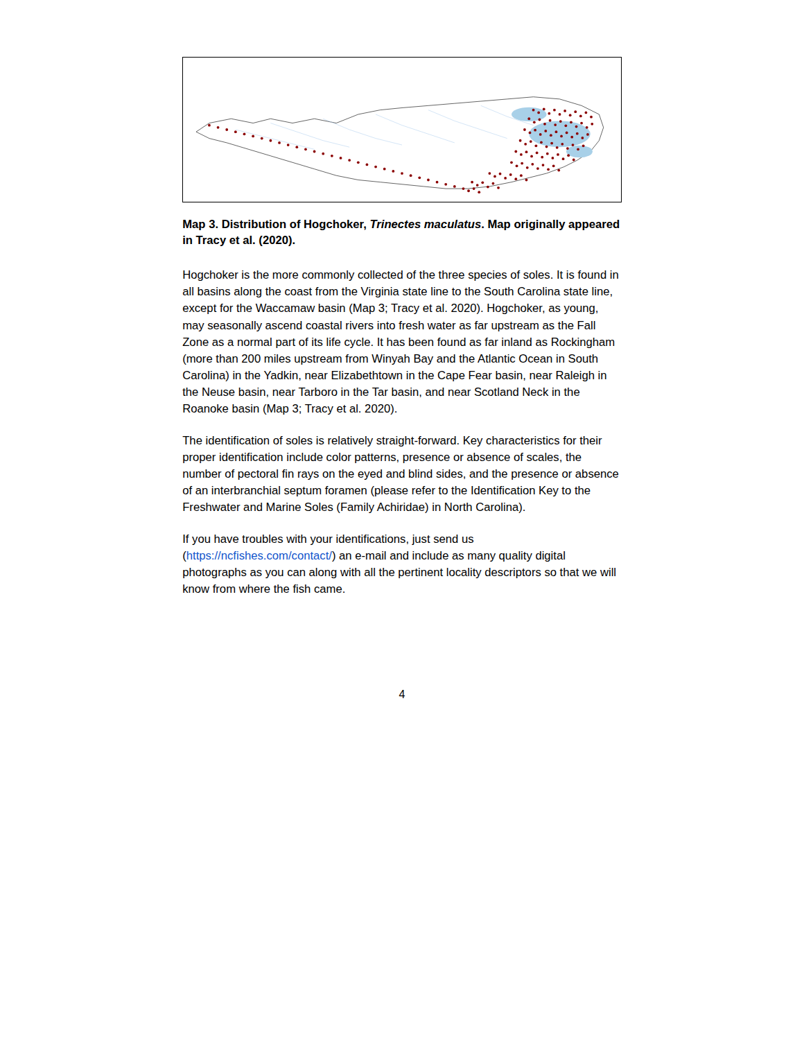Map 3. Distribution of Hogchoker, Trinectes maculatus. Map originally appeared in Tracy et al. (2020).
Hogchoker is the more commonly collected of the three species of soles. It is found in all basins along the coast from the Virginia state line to the South Carolina state line, except for the Waccamaw basin (Map 3; Tracy et al. 2020). Hogchoker, as young, may seasonally ascend coastal rivers into fresh water as far upstream as the Fall Zone as a normal part of its life cycle. It has been found as far inland as Rockingham (more than 200 miles upstream from Winyah Bay and the Atlantic Ocean in South Carolina) in the Yadkin, near Elizabethtown in the Cape Fear basin, near Raleigh in the Neuse basin, near Tarboro in the Tar basin, and near Scotland Neck in the Roanoke basin (Map 3; Tracy et al. 2020).
The identification of soles is relatively straight-forward. Key characteristics for their proper identification include color patterns, presence or absence of scales, the number of pectoral fin rays on the eyed and blind sides, and the presence or absence of an interbranchial septum foramen (please refer to the Identification Key to the Freshwater and Marine Soles (Family Achiridae) in North Carolina).
If you have troubles with your identifications, just send us (https://ncfishes.com/contact/) an e-mail and include as many quality digital photographs as you can along with all the pertinent locality descriptors so that we will know from where the fish came.
4